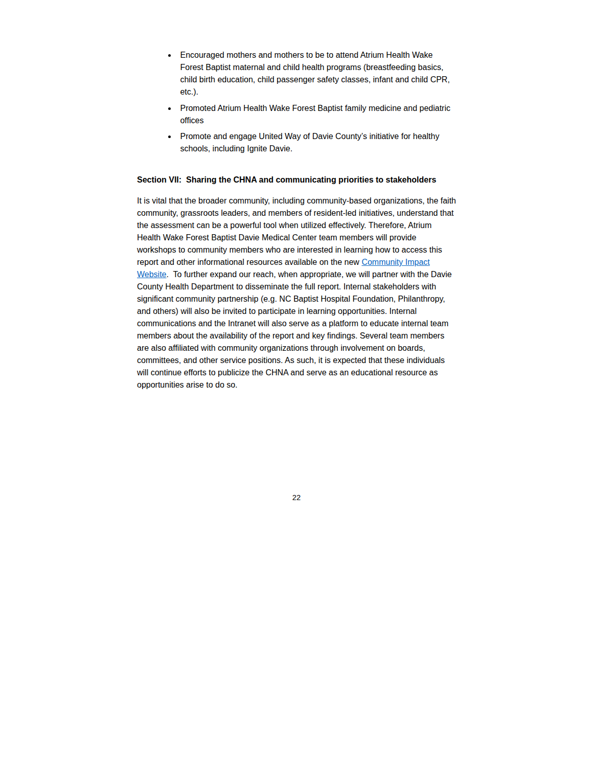Encouraged mothers and mothers to be to attend Atrium Health Wake Forest Baptist maternal and child health programs (breastfeeding basics, child birth education, child passenger safety classes, infant and child CPR, etc.).
Promoted Atrium Health Wake Forest Baptist family medicine and pediatric offices
Promote and engage United Way of Davie County’s initiative for healthy schools, including Ignite Davie.
Section VII: Sharing the CHNA and communicating priorities to stakeholders
It is vital that the broader community, including community-based organizations, the faith community, grassroots leaders, and members of resident-led initiatives, understand that the assessment can be a powerful tool when utilized effectively. Therefore, Atrium Health Wake Forest Baptist Davie Medical Center team members will provide workshops to community members who are interested in learning how to access this report and other informational resources available on the new Community Impact Website. To further expand our reach, when appropriate, we will partner with the Davie County Health Department to disseminate the full report. Internal stakeholders with significant community partnership (e.g. NC Baptist Hospital Foundation, Philanthropy, and others) will also be invited to participate in learning opportunities. Internal communications and the Intranet will also serve as a platform to educate internal team members about the availability of the report and key findings. Several team members are also affiliated with community organizations through involvement on boards, committees, and other service positions. As such, it is expected that these individuals will continue efforts to publicize the CHNA and serve as an educational resource as opportunities arise to do so.
22